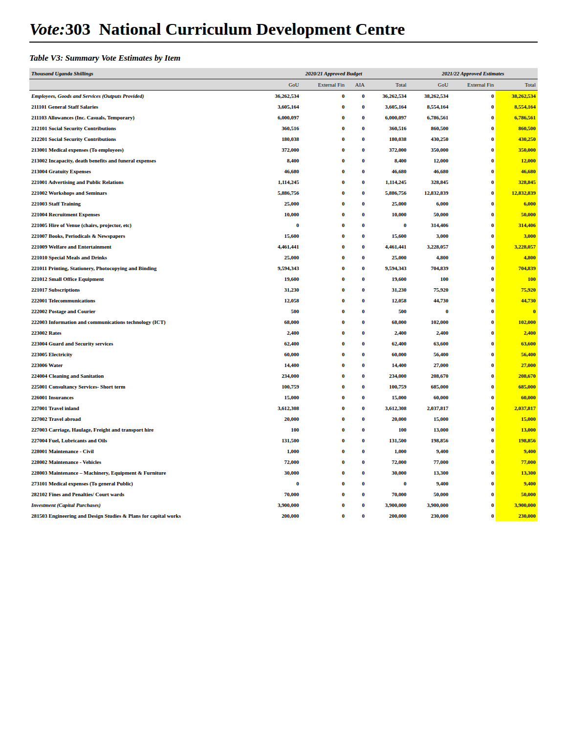Vote: 303 National Curriculum Development Centre
Table V3: Summary Vote Estimates by Item
| Thousand Uganda Shillings | 2020/21 Approved Budget | 2021/22 Approved Estimates |
| --- | --- | --- |
| | GoU | External Fin | AIA | Total | GoU | External Fin | Total |
| Employees, Goods and Services (Outputs Provided) | 36,262,534 | 0 | 0 | 36,262,534 | 38,262,534 | 0 | 38,262,534 |
| 211101 General Staff Salaries | 3,605,164 | 0 | 0 | 3,605,164 | 8,554,164 | 0 | 8,554,164 |
| 211103 Allowances (Inc. Casuals, Temporary) | 6,000,097 | 0 | 0 | 6,000,097 | 6,786,561 | 0 | 6,786,561 |
| 212101 Social Security Contributions | 360,516 | 0 | 0 | 360,516 | 860,500 | 0 | 860,500 |
| 212201 Social Security Contributions | 180,038 | 0 | 0 | 180,038 | 430,250 | 0 | 430,250 |
| 213001 Medical expenses (To employees) | 372,000 | 0 | 0 | 372,000 | 350,000 | 0 | 350,000 |
| 213002 Incapacity, death benefits and funeral expenses | 8,400 | 0 | 0 | 8,400 | 12,000 | 0 | 12,000 |
| 213004 Gratuity Expenses | 46,680 | 0 | 0 | 46,680 | 46,680 | 0 | 46,680 |
| 221001 Advertising and Public Relations | 1,114,245 | 0 | 0 | 1,114,245 | 328,845 | 0 | 328,845 |
| 221002 Workshops and Seminars | 5,886,756 | 0 | 0 | 5,886,756 | 12,832,839 | 0 | 12,832,839 |
| 221003 Staff Training | 25,000 | 0 | 0 | 25,000 | 6,000 | 0 | 6,000 |
| 221004 Recruitment Expenses | 10,000 | 0 | 0 | 10,000 | 50,000 | 0 | 50,000 |
| 221005 Hire of Venue (chairs, projector, etc) | 0 | 0 | 0 | 0 | 314,406 | 0 | 314,406 |
| 221007 Books, Periodicals & Newspapers | 15,600 | 0 | 0 | 15,600 | 3,000 | 0 | 3,000 |
| 221009 Welfare and Entertainment | 4,461,441 | 0 | 0 | 4,461,441 | 3,228,057 | 0 | 3,228,057 |
| 221010 Special Meals and Drinks | 25,000 | 0 | 0 | 25,000 | 4,800 | 0 | 4,800 |
| 221011 Printing, Stationery, Photocopying and Binding | 9,594,343 | 0 | 0 | 9,594,343 | 704,839 | 0 | 704,839 |
| 221012 Small Office Equipment | 19,600 | 0 | 0 | 19,600 | 100 | 0 | 100 |
| 221017 Subscriptions | 31,230 | 0 | 0 | 31,230 | 75,920 | 0 | 75,920 |
| 222001 Telecommunications | 12,058 | 0 | 0 | 12,058 | 44,730 | 0 | 44,730 |
| 222002 Postage and Courier | 500 | 0 | 0 | 500 | 0 | 0 | 0 |
| 222003 Information and communications technology (ICT) | 68,000 | 0 | 0 | 68,000 | 102,000 | 0 | 102,000 |
| 223002 Rates | 2,400 | 0 | 0 | 2,400 | 2,400 | 0 | 2,400 |
| 223004 Guard and Security services | 62,400 | 0 | 0 | 62,400 | 63,600 | 0 | 63,600 |
| 223005 Electricity | 60,000 | 0 | 0 | 60,000 | 56,400 | 0 | 56,400 |
| 223006 Water | 14,400 | 0 | 0 | 14,400 | 27,000 | 0 | 27,000 |
| 224004 Cleaning and Sanitation | 234,000 | 0 | 0 | 234,000 | 208,670 | 0 | 208,670 |
| 225001 Consultancy Services- Short term | 100,759 | 0 | 0 | 100,759 | 685,000 | 0 | 685,000 |
| 226001 Insurances | 15,000 | 0 | 0 | 15,000 | 60,000 | 0 | 60,000 |
| 227001 Travel inland | 3,612,308 | 0 | 0 | 3,612,308 | 2,037,817 | 0 | 2,037,817 |
| 227002 Travel abroad | 20,000 | 0 | 0 | 20,000 | 15,000 | 0 | 15,000 |
| 227003 Carriage, Haulage, Freight and transport hire | 100 | 0 | 0 | 100 | 13,000 | 0 | 13,000 |
| 227004 Fuel, Lubricants and Oils | 131,500 | 0 | 0 | 131,500 | 198,856 | 0 | 198,856 |
| 228001 Maintenance - Civil | 1,000 | 0 | 0 | 1,000 | 9,400 | 0 | 9,400 |
| 228002 Maintenance - Vehicles | 72,000 | 0 | 0 | 72,000 | 77,000 | 0 | 77,000 |
| 228003 Maintenance – Machinery, Equipment & Furniture | 30,000 | 0 | 0 | 30,000 | 13,300 | 0 | 13,300 |
| 273101 Medical expenses (To general Public) | 0 | 0 | 0 | 0 | 9,400 | 0 | 9,400 |
| 282102 Fines and Penalties/ Court wards | 70,000 | 0 | 0 | 70,000 | 50,000 | 0 | 50,000 |
| Investment (Capital Purchases) | 3,900,000 | 0 | 0 | 3,900,000 | 3,900,000 | 0 | 3,900,000 |
| 281503 Engineering and Design Studies & Plans for capital works | 200,000 | 0 | 0 | 200,000 | 230,000 | 0 | 230,000 |